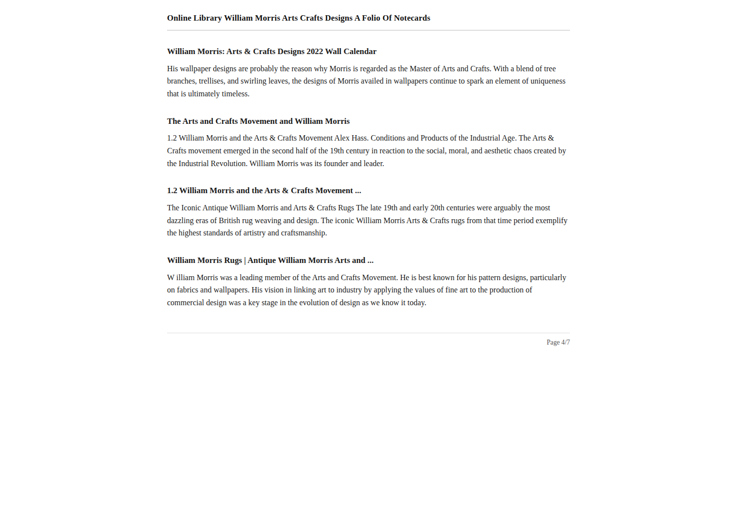Online Library William Morris Arts Crafts Designs A Folio Of Notecards
William Morris: Arts & Crafts Designs 2022 Wall Calendar
His wallpaper designs are probably the reason why Morris is regarded as the Master of Arts and Crafts. With a blend of tree branches, trellises, and swirling leaves, the designs of Morris availed in wallpapers continue to spark an element of uniqueness that is ultimately timeless.
The Arts and Crafts Movement and William Morris
1.2 William Morris and the Arts & Crafts Movement Alex Hass. Conditions and Products of the Industrial Age. The Arts & Crafts movement emerged in the second half of the 19th century in reaction to the social, moral, and aesthetic chaos created by the Industrial Revolution. William Morris was its founder and leader.
1.2 William Morris and the Arts & Crafts Movement ...
The Iconic Antique William Morris and Arts & Crafts Rugs The late 19th and early 20th centuries were arguably the most dazzling eras of British rug weaving and design. The iconic William Morris Arts & Crafts rugs from that time period exemplify the highest standards of artistry and craftsmanship.
William Morris Rugs | Antique William Morris Arts and ...
W illiam Morris was a leading member of the Arts and Crafts Movement. He is best known for his pattern designs, particularly on fabrics and wallpapers. His vision in linking art to industry by applying the values of fine art to the production of commercial design was a key stage in the evolution of design as we know it today.
Page 4/7